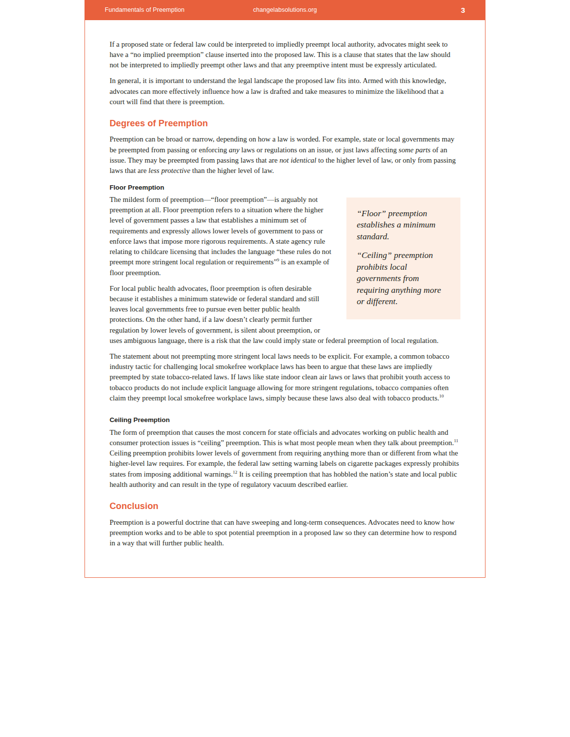Fundamentals of Preemption
changelabsolutions.org
3
If a proposed state or federal law could be interpreted to impliedly preempt local authority, advocates might seek to have a “no implied preemption” clause inserted into the proposed law. This is a clause that states that the law should not be interpreted to impliedly preempt other laws and that any preemptive intent must be expressly articulated.
In general, it is important to understand the legal landscape the proposed law fits into. Armed with this knowledge, advocates can more effectively influence how a law is drafted and take measures to minimize the likelihood that a court will find that there is preemption.
Degrees of Preemption
Preemption can be broad or narrow, depending on how a law is worded. For example, state or local governments may be preempted from passing or enforcing any laws or regulations on an issue, or just laws affecting some parts of an issue. They may be preempted from passing laws that are not identical to the higher level of law, or only from passing laws that are less protective than the higher level of law.
Floor Preemption
“Floor” preemption establishes a minimum standard.
“Ceiling” preemption prohibits local governments from requiring anything more or different.
The mildest form of preemption—“floor preemption”—is arguably not preemption at all. Floor preemption refers to a situation where the higher level of government passes a law that establishes a minimum set of requirements and expressly allows lower levels of government to pass or enforce laws that impose more rigorous requirements. A state agency rule relating to childcare licensing that includes the language “these rules do not preempt more stringent local regulation or requirements”9 is an example of floor preemption.
For local public health advocates, floor preemption is often desirable because it establishes a minimum statewide or federal standard and still leaves local governments free to pursue even better public health protections. On the other hand, if a law doesn’t clearly permit further regulation by lower levels of government, is silent about preemption, or uses ambiguous language, there is a risk that the law could imply state or federal preemption of local regulation.
The statement about not preempting more stringent local laws needs to be explicit. For example, a common tobacco industry tactic for challenging local smokefree workplace laws has been to argue that these laws are impliedly preempted by state tobacco-related laws. If laws like state indoor clean air laws or laws that prohibit youth access to tobacco products do not include explicit language allowing for more stringent regulations, tobacco companies often claim they preempt local smokefree workplace laws, simply because these laws also deal with tobacco products.10
Ceiling Preemption
The form of preemption that causes the most concern for state officials and advocates working on public health and consumer protection issues is “ceiling” preemption. This is what most people mean when they talk about preemption.11 Ceiling preemption prohibits lower levels of government from requiring anything more than or different from what the higher-level law requires. For example, the federal law setting warning labels on cigarette packages expressly prohibits states from imposing additional warnings.12 It is ceiling preemption that has hobbled the nation’s state and local public health authority and can result in the type of regulatory vacuum described earlier.
Conclusion
Preemption is a powerful doctrine that can have sweeping and long-term consequences. Advocates need to know how preemption works and to be able to spot potential preemption in a proposed law so they can determine how to respond in a way that will further public health.